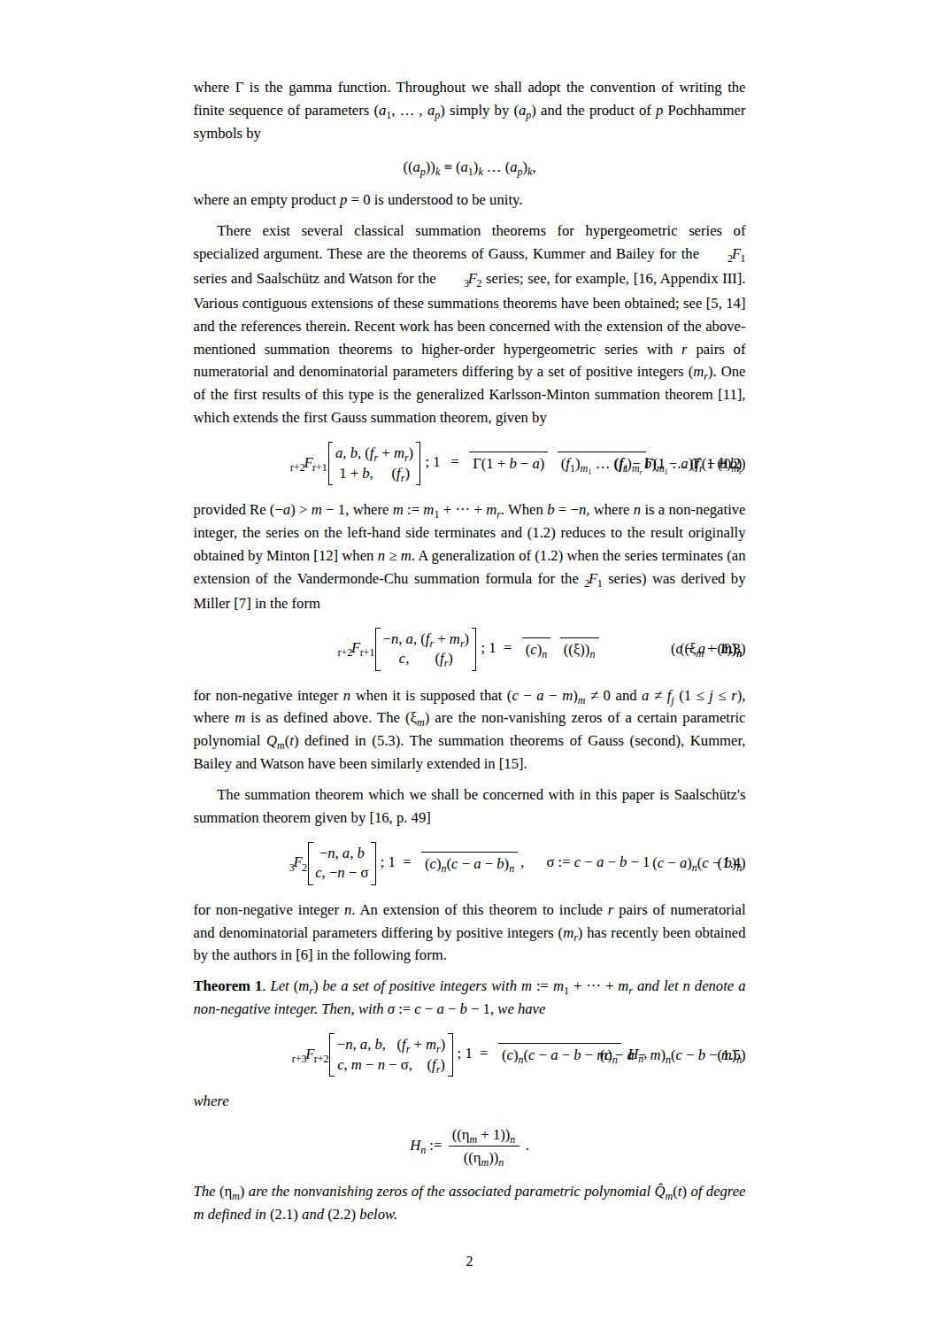where Γ is the gamma function. Throughout we shall adopt the convention of writing the finite sequence of parameters (a1, … , ap) simply by (ap) and the product of p Pochhammer symbols by
((ap))k ≡ (a1)k … (ap)k,
where an empty product p = 0 is understood to be unity.
There exist several classical summation theorems for hypergeometric series of specialized argument. These are the theorems of Gauss, Kummer and Bailey for the 2 F 1 series and Saalschütz and Watson for the 3 F 2 series; see, for example, [16, Appendix III]. Various contiguous extensions of these summations theorems have been obtained; see [5, 14] and the references therein. Recent work has been concerned with the extension of the above-mentioned summation theorems to higher-order hypergeometric series with r pairs of numeratorial and denominatorial parameters differing by a set of positive integers (mr). One of the first results of this type is the generalized Karlsson-Minton summation theorem [11], which extends the first Gauss summation theorem, given by
r+2 Fr+1 a, b, (fr + mr) 1 + b, (fr) ; 1 = Γ(1 − a)Γ(1 + b) Γ(1 + b − a) (f1 − b)m1 … (fr − b)mr(f1)m1 … (fr)mr (1.2)
provided Re (−a) > m − 1, where m := m1 + ··· + mr. When b = −n, where n is a non-negative integer, the series on the left-hand side terminates and (1.2) reduces to the result originally obtained by Minton [12] when n ≥ m. A generalization of (1.2) when the series terminates (an extension of the Vandermonde-Chu summation formula for the 2 F 1 series) was derived by Miller [7] in the form
r+2 Fr+1−n, a, (fr + mr) c, (fr) ; 1 = (c − a − m)n(c)n ((ξm + 1))n((ξ))n (1.3)
for non-negative integer n when it is supposed that (c − a − m)m ≠ 0 and a ≠ fj (1 ≤ j ≤ r), where m is as defined above. The (ξm) are the non-vanishing zeros of a certain parametric polynomial Qm(t) defined in (5.3). The summation theorems of Gauss (second), Kummer, Bailey and Watson have been similarly extended in [15].
The summation theorem which we shall be concerned with in this paper is Saalschütz's summation theorem given by [16, p. 49]
3 F 2−n, a, b c, −n − σ ; 1 = (c − a)n(c − b)n(c)n(c − a − b)n, σ := c − a − b − 1 (1.4)
for non-negative integer n. An extension of this theorem to include r pairs of numeratorial and denominatorial parameters differing by positive integers (mr) has recently been obtained by the authors in [6] in the following form.
Theorem 1. Let (mr) be a set of positive integers with m := m1 + ··· + mr and let n denote a non-negative integer. Then, with σ := c − a − b − 1, we have
r+3 Fr+2−n, a, b, (fr + mr) c, m − n − σ, (fr) ; 1 = (c − a − m)n(c − b − m)n(c)n(c − a − b − m)n Hn, (1.5)
where
Hn := ((ηm + 1))n((ηm))n .
The (ηm) are the nonvanishing zeros of the associated parametric polynomial Q̂m(t) of degree m defined in (2.1) and (2.2) below.
2